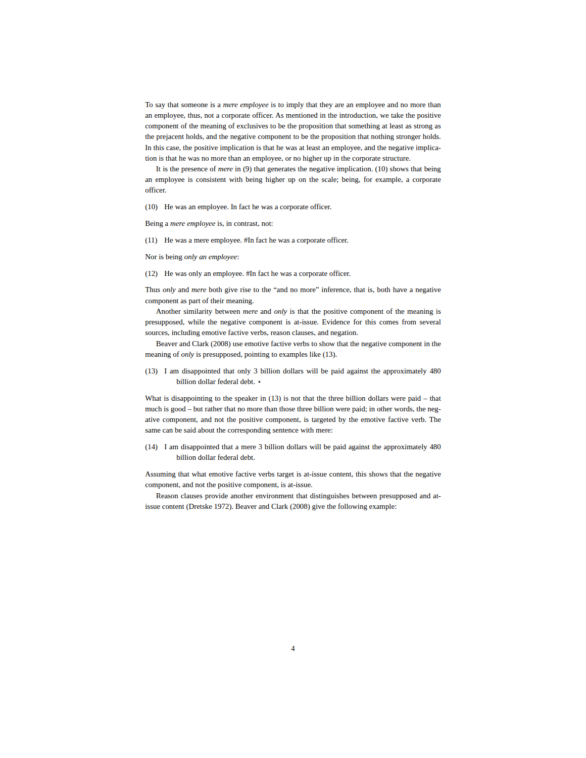To say that someone is a mere employee is to imply that they are an employee and no more than an employee, thus, not a corporate officer. As mentioned in the introduction, we take the positive component of the meaning of exclusives to be the proposition that something at least as strong as the prejacent holds, and the negative component to be the proposition that nothing stronger holds. In this case, the positive implication is that he was at least an employee, and the negative implication is that he was no more than an employee, or no higher up in the corporate structure.
It is the presence of mere in (9) that generates the negative implication. (10) shows that being an employee is consistent with being higher up on the scale; being, for example, a corporate officer.
(10)
He was an employee. In fact he was a corporate officer.
Being a mere employee is, in contrast, not:
(11)
He was a mere employee. #In fact he was a corporate officer.
Nor is being only an employee:
(12)
He was only an employee. #In fact he was a corporate officer.
Thus only and mere both give rise to the “and no more” inference, that is, both have a negative component as part of their meaning.
Another similarity between mere and only is that the positive component of the meaning is presupposed, while the negative component is at-issue. Evidence for this comes from several sources, including emotive factive verbs, reason clauses, and negation.
Beaver and Clark (2008) use emotive factive verbs to show that the negative component in the meaning of only is presupposed, pointing to examples like (13).
(13)
I am disappointed that only 3 billion dollars will be paid against the approximately 480 billion dollar federal debt. ⋆
What is disappointing to the speaker in (13) is not that the three billion dollars were paid – that much is good – but rather that no more than those three billion were paid; in other words, the negative component, and not the positive component, is targeted by the emotive factive verb. The same can be said about the corresponding sentence with mere:
(14)
I am disappointed that a mere 3 billion dollars will be paid against the approximately 480 billion dollar federal debt.
Assuming that what emotive factive verbs target is at-issue content, this shows that the negative component, and not the positive component, is at-issue.
Reason clauses provide another environment that distinguishes between presupposed and at-issue content (Dretske 1972). Beaver and Clark (2008) give the following example:
4